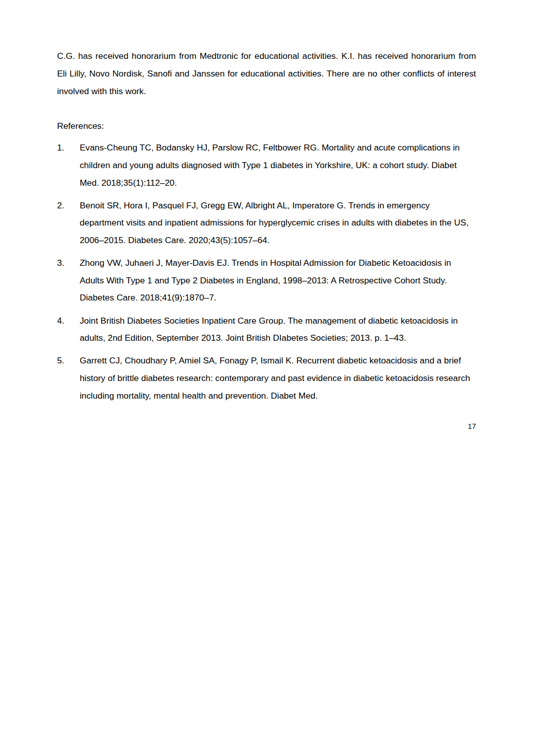C.G. has received honorarium from Medtronic for educational activities. K.I. has received honorarium from Eli Lilly, Novo Nordisk, Sanofi and Janssen for educational activities. There are no other conflicts of interest involved with this work.
References:
Evans-Cheung TC, Bodansky HJ, Parslow RC, Feltbower RG. Mortality and acute complications in children and young adults diagnosed with Type 1 diabetes in Yorkshire, UK: a cohort study. Diabet Med. 2018;35(1):112–20.
Benoit SR, Hora I, Pasquel FJ, Gregg EW, Albright AL, Imperatore G. Trends in emergency department visits and inpatient admissions for hyperglycemic crises in adults with diabetes in the US, 2006–2015. Diabetes Care. 2020;43(5):1057–64.
Zhong VW, Juhaeri J, Mayer-Davis EJ. Trends in Hospital Admission for Diabetic Ketoacidosis in Adults With Type 1 and Type 2 Diabetes in England, 1998–2013: A Retrospective Cohort Study. Diabetes Care. 2018;41(9):1870–7.
Joint British Diabetes Societies Inpatient Care Group. The management of diabetic ketoacidosis in adults, 2nd Edition, September 2013. Joint British DIabetes Societies; 2013. p. 1–43.
Garrett CJ, Choudhary P, Amiel SA, Fonagy P, Ismail K. Recurrent diabetic ketoacidosis and a brief history of brittle diabetes research: contemporary and past evidence in diabetic ketoacidosis research including mortality, mental health and prevention. Diabet Med.
17